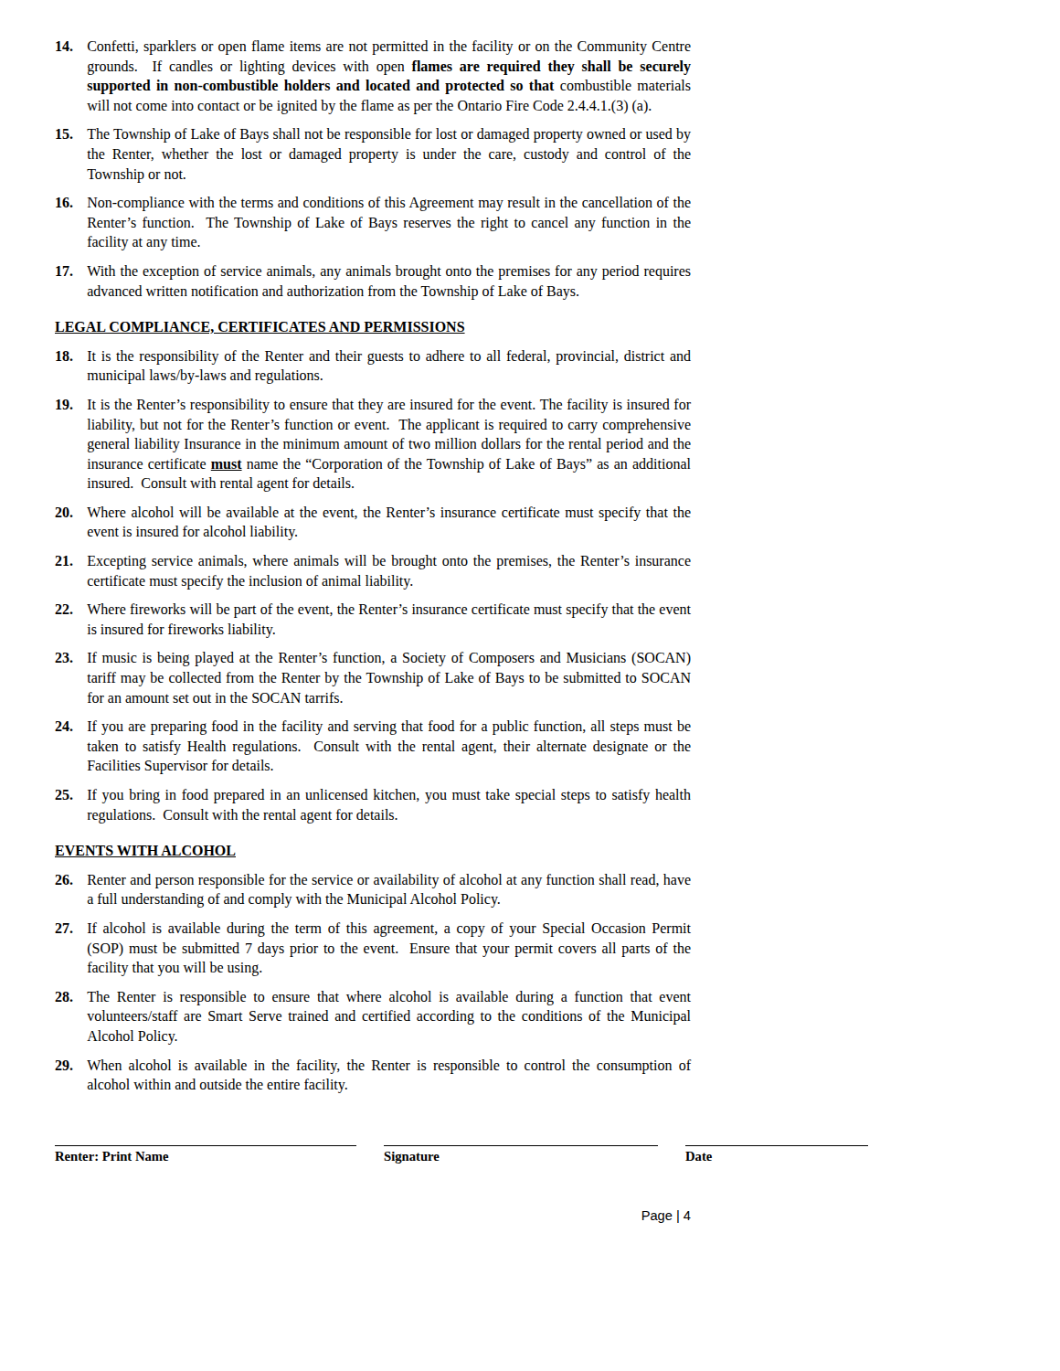14. Confetti, sparklers or open flame items are not permitted in the facility or on the Community Centre grounds. If candles or lighting devices with open flames are required they shall be securely supported in non-combustible holders and located and protected so that combustible materials will not come into contact or be ignited by the flame as per the Ontario Fire Code 2.4.4.1.(3) (a).
15. The Township of Lake of Bays shall not be responsible for lost or damaged property owned or used by the Renter, whether the lost or damaged property is under the care, custody and control of the Township or not.
16. Non-compliance with the terms and conditions of this Agreement may result in the cancellation of the Renter’s function. The Township of Lake of Bays reserves the right to cancel any function in the facility at any time.
17. With the exception of service animals, any animals brought onto the premises for any period requires advanced written notification and authorization from the Township of Lake of Bays.
LEGAL COMPLIANCE, CERTIFICATES AND PERMISSIONS
18. It is the responsibility of the Renter and their guests to adhere to all federal, provincial, district and municipal laws/by-laws and regulations.
19. It is the Renter’s responsibility to ensure that they are insured for the event. The facility is insured for liability, but not for the Renter’s function or event. The applicant is required to carry comprehensive general liability Insurance in the minimum amount of two million dollars for the rental period and the insurance certificate must name the “Corporation of the Township of Lake of Bays” as an additional insured. Consult with rental agent for details.
20. Where alcohol will be available at the event, the Renter’s insurance certificate must specify that the event is insured for alcohol liability.
21. Excepting service animals, where animals will be brought onto the premises, the Renter’s insurance certificate must specify the inclusion of animal liability.
22. Where fireworks will be part of the event, the Renter’s insurance certificate must specify that the event is insured for fireworks liability.
23. If music is being played at the Renter’s function, a Society of Composers and Musicians (SOCAN) tariff may be collected from the Renter by the Township of Lake of Bays to be submitted to SOCAN for an amount set out in the SOCAN tarrifs.
24. If you are preparing food in the facility and serving that food for a public function, all steps must be taken to satisfy Health regulations. Consult with the rental agent, their alternate designate or the Facilities Supervisor for details.
25. If you bring in food prepared in an unlicensed kitchen, you must take special steps to satisfy health regulations. Consult with the rental agent for details.
EVENTS WITH ALCOHOL
26. Renter and person responsible for the service or availability of alcohol at any function shall read, have a full understanding of and comply with the Municipal Alcohol Policy.
27. If alcohol is available during the term of this agreement, a copy of your Special Occasion Permit (SOP) must be submitted 7 days prior to the event. Ensure that your permit covers all parts of the facility that you will be using.
28. The Renter is responsible to ensure that where alcohol is available during a function that event volunteers/staff are Smart Serve trained and certified according to the conditions of the Municipal Alcohol Policy.
29. When alcohol is available in the facility, the Renter is responsible to control the consumption of alcohol within and outside the entire facility.
Renter: Print Name
Signature
Date
Page | 4